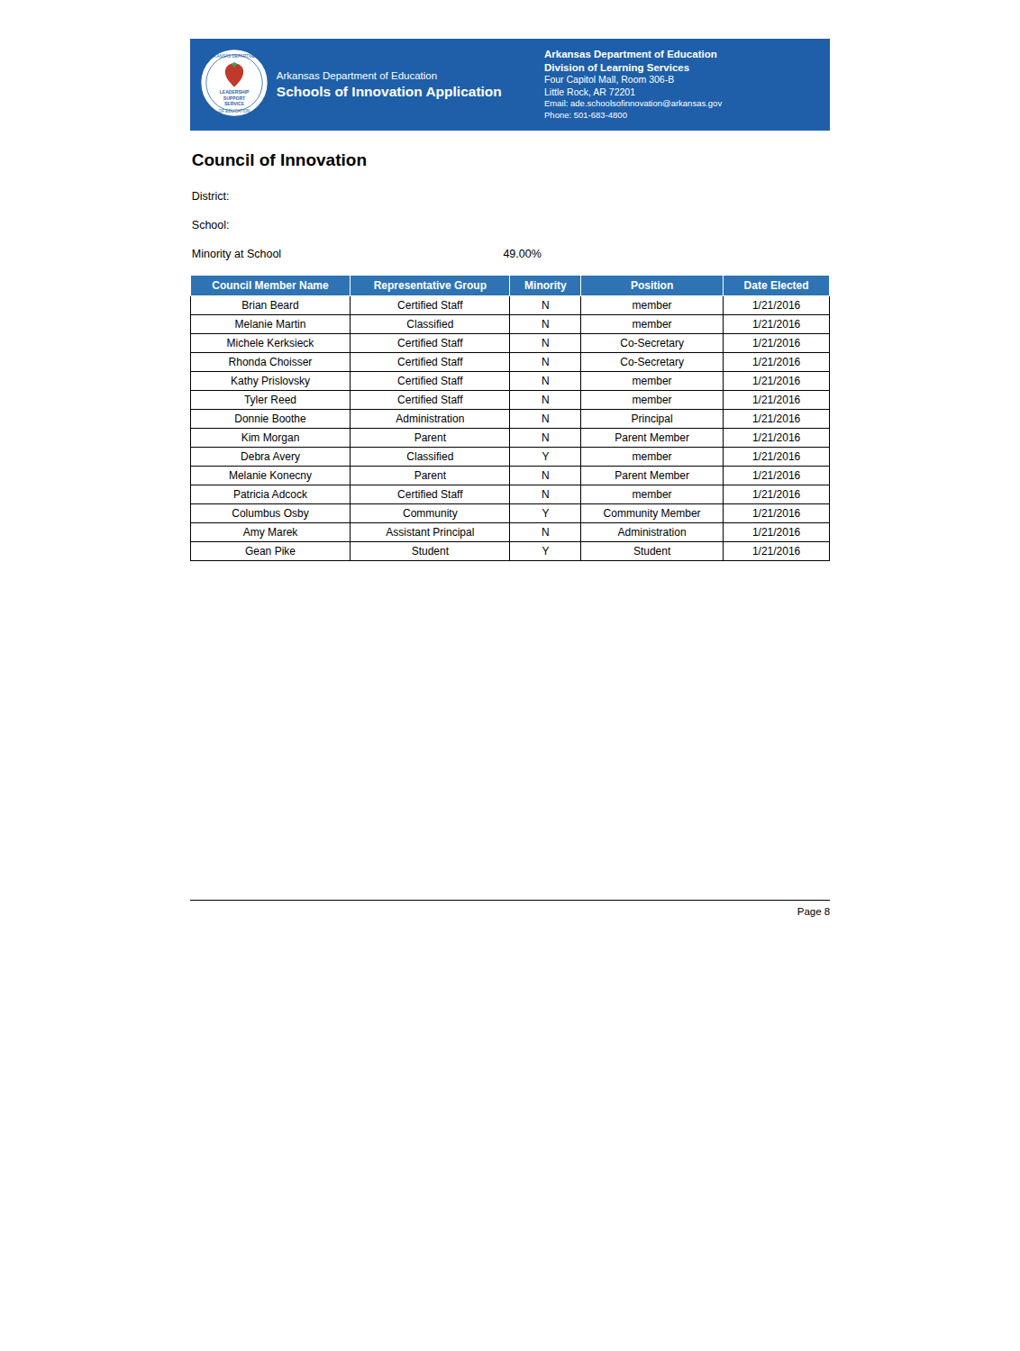ARKANSAS DEPARTMENT OF EDUCATION LEADERSHIP SUPPORT SERVICE
Arkansas Department of Education
Schools of Innovation Application
Arkansas Department of Education
Division of Learning Services
Four Capitol Mall, Room 306-B
Little Rock, AR 72201
Email: ade.schoolsofinnovation@arkansas.gov
Phone: 501-683-4800
Council of Innovation
District:
School:
Minority at School 49.00%
| Council Member Name | Representative Group | Minority | Position | Date Elected |
| --- | --- | --- | --- | --- |
| Brian Beard | Certified Staff | N | member | 1/21/2016 |
| Melanie Martin | Classified | N | member | 1/21/2016 |
| Michele Kerksieck | Certified Staff | N | Co-Secretary | 1/21/2016 |
| Rhonda Choisser | Certified Staff | N | Co-Secretary | 1/21/2016 |
| Kathy Prislovsky | Certified Staff | N | member | 1/21/2016 |
| Tyler Reed | Certified Staff | N | member | 1/21/2016 |
| Donnie Boothe | Administration | N | Principal | 1/21/2016 |
| Kim Morgan | Parent | N | Parent Member | 1/21/2016 |
| Debra Avery | Classified | Y | member | 1/21/2016 |
| Melanie Konecny | Parent | N | Parent Member | 1/21/2016 |
| Patricia Adcock | Certified Staff | N | member | 1/21/2016 |
| Columbus Osby | Community | Y | Community Member | 1/21/2016 |
| Amy Marek | Assistant Principal | N | Administration | 1/21/2016 |
| Gean Pike | Student | Y | Student | 1/21/2016 |
Page 8